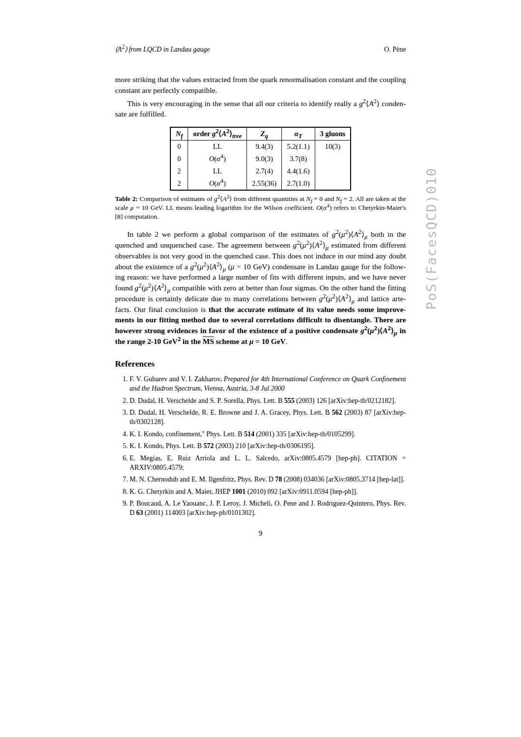⟨A2⟩ from LQCD in Landau gauge O. Pène
PoS(FacesQCD)010
more striking that the values extracted from the quark renormalisation constant and the coupling constant are perfectly compatible.
This is very encouraging in the sense that all our criteria to identify really a g2⟨A2⟩ condensate are fulfilled.
| N f | order g 2 ⟨ A 2 ⟩ tree | Z q | α T | 3 gluons |
| --- | --- | --- | --- | --- |
| 0 | LL | 9.4(3) | 5.2(1.1) | 10(3) |
| 0 | O ( α 4 ) | 9.0(3) | 3.7(8) | |
| 2 | LL | 2.7(4) | 4.4(1.6) | |
| 2 | O ( α 4 ) | 2.55(36) | 2.7(1.0) | |
Table 2: Comparison of estimates of g2⟨A2⟩ from different quantities at Nf = 0 and Nf = 2. All are taken at the scale μ = 10 GeV. LL means leading logarithm for the Wilson coefficient. O(α4) refers to Chetyrkin-Maier's [8] computation.
In table 2 we perform a global comparison of the estimates of g2(μ2)⟨A2⟩μ both in the quenched and unquenched case. The agreement between g2(μ2)⟨A2⟩μ estimated from different observables is not very good in the quenched case. This does not induce in our mind any doubt about the existence of a g2(μ2)⟨A2⟩μ (μ = 10 GeV) condensate in Landau gauge for the following reason: we have performed a large number of fits with different inputs, and we have never found g2(μ2)⟨A2⟩μ compatible with zero at better than four sigmas. On the other hand the fitting procedure is certainly delicate due to many correlations between g2(μ2)⟨A2⟩μ and lattice artefacts. Our final conclusion is that the accurate estimate of its value needs some improvements in our fitting method due to several correlations difficult to disentangle. There are however strong evidences in favor of the existence of a positive condensate g2(μ2)⟨A2⟩μ in the range 2-10 GeV2 in the MS scheme at μ = 10 GeV.
References
F. V. Gubarev and V. I. Zakharov, Prepared for 4th International Conference on Quark Confinement and the Hadron Spectrum, Vienna, Austria, 3-8 Jul 2000
D. Dudal, H. Verschelde and S. P. Sorella, Phys. Lett. B 555 (2003) 126 [arXiv:hep-th/0212182].
D. Dudal, H. Verschelde, R. E. Browne and J. A. Gracey, Phys. Lett. B 562 (2003) 87 [arXiv:hep-th/0302128].
K. I. Kondo, confinement," Phys. Lett. B 514 (2001) 335 [arXiv:hep-th/0105299].
K. I. Kondo, Phys. Lett. B 572 (2003) 210 [arXiv:hep-th/0306195].
E. Megias, E. Ruiz Arriola and L. L. Salcedo, arXiv:0805.4579 [hep-ph]. CITATION = ARXIV:0805.4579;
M. N. Chernodub and E. M. Ilgenfritz, Phys. Rev. D 78 (2008) 034036 [arXiv:0805.3714 [hep-lat]].
K. G. Chetyrkin and A. Maier, JHEP 1001 (2010) 092 [arXiv:0911.0594 [hep-ph]].
P. Boucaud, A. Le Yaouanc, J. P. Leroy, J. Micheli, O. Pene and J. Rodriguez-Quintero, Phys. Rev. D 63 (2001) 114003 [arXiv:hep-ph/0101302].
9